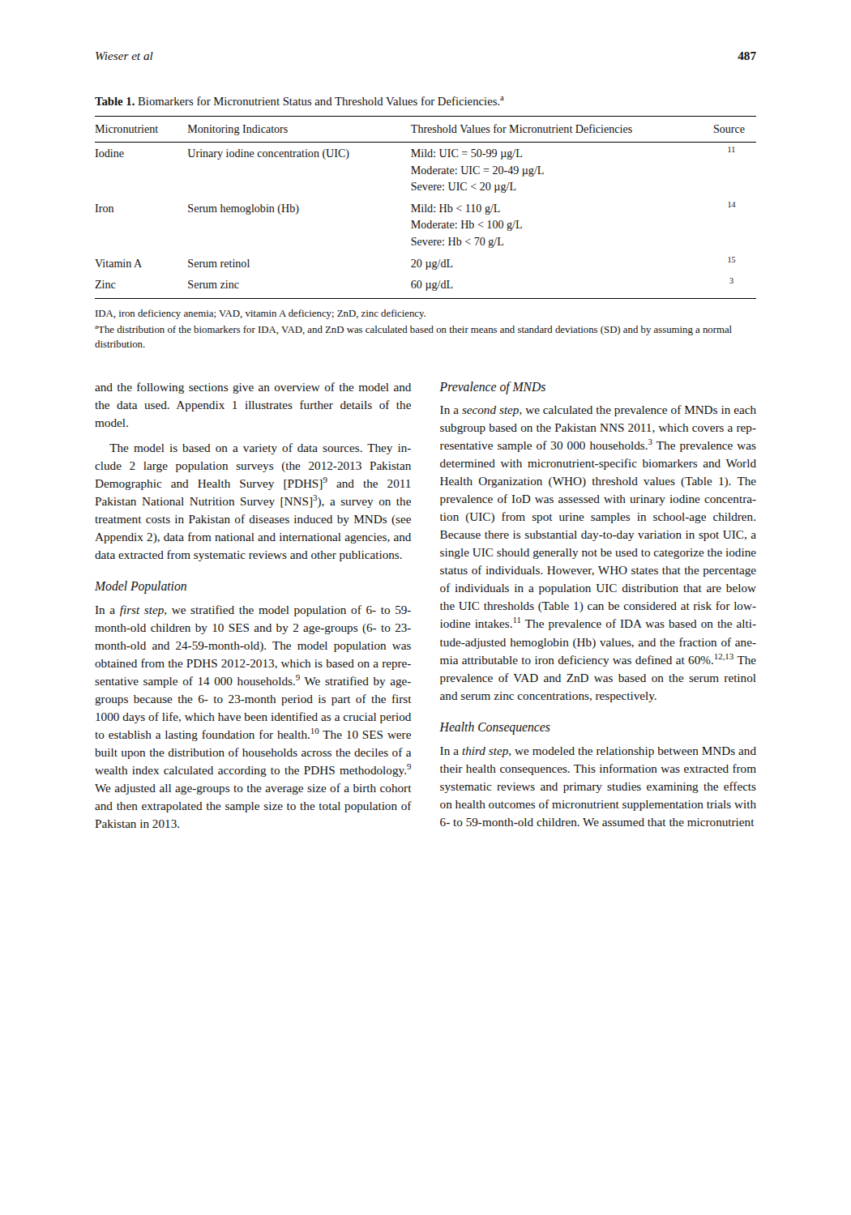Wieser et al 487
Table 1. Biomarkers for Micronutrient Status and Threshold Values for Deficiencies.a
| Micronutrient | Monitoring Indicators | Threshold Values for Micronutrient Deficiencies | Source |
| --- | --- | --- | --- |
| Iodine | Urinary iodine concentration (UIC) | Mild: UIC = 50-99 µg/L Moderate: UIC = 20-49 µg/L Severe: UIC < 20 µg/L | 11 |
| Iron | Serum hemoglobin (Hb) | Mild: Hb < 110 g/L Moderate: Hb < 100 g/L Severe: Hb < 70 g/L | 14 |
| Vitamin A | Serum retinol | 20 µg/dL | 15 |
| Zinc | Serum zinc | 60 µg/dL | 3 |
IDA, iron deficiency anemia; VAD, vitamin A deficiency; ZnD, zinc deficiency.
aThe distribution of the biomarkers for IDA, VAD, and ZnD was calculated based on their means and standard deviations (SD) and by assuming a normal distribution.
and the following sections give an overview of the model and the data used. Appendix 1 illustrates further details of the model.
The model is based on a variety of data sources. They include 2 large population surveys (the 2012-2013 Pakistan Demographic and Health Survey [PDHS]9 and the 2011 Pakistan National Nutrition Survey [NNS]3), a survey on the treatment costs in Pakistan of diseases induced by MNDs (see Appendix 2), data from national and international agencies, and data extracted from systematic reviews and other publications.
Model Population
In a first step, we stratified the model population of 6- to 59-month-old children by 10 SES and by 2 age-groups (6- to 23-month-old and 24-59-month-old). The model population was obtained from the PDHS 2012-2013, which is based on a representative sample of 14 000 households.9 We stratified by age-groups because the 6- to 23-month period is part of the first 1000 days of life, which have been identified as a crucial period to establish a lasting foundation for health.10 The 10 SES were built upon the distribution of households across the deciles of a wealth index calculated according to the PDHS methodology.9 We adjusted all age-groups to the average size of a birth cohort and then extrapolated the sample size to the total population of Pakistan in 2013.
Prevalence of MNDs
In a second step, we calculated the prevalence of MNDs in each subgroup based on the Pakistan NNS 2011, which covers a representative sample of 30 000 households.3 The prevalence was determined with micronutrient-specific biomarkers and World Health Organization (WHO) threshold values (Table 1). The prevalence of IoD was assessed with urinary iodine concentration (UIC) from spot urine samples in school-age children. Because there is substantial day-to-day variation in spot UIC, a single UIC should generally not be used to categorize the iodine status of individuals. However, WHO states that the percentage of individuals in a population UIC distribution that are below the UIC thresholds (Table 1) can be considered at risk for low-iodine intakes.11 The prevalence of IDA was based on the altitude-adjusted hemoglobin (Hb) values, and the fraction of anemia attributable to iron deficiency was defined at 60%.12,13 The prevalence of VAD and ZnD was based on the serum retinol and serum zinc concentrations, respectively.
Health Consequences
In a third step, we modeled the relationship between MNDs and their health consequences. This information was extracted from systematic reviews and primary studies examining the effects on health outcomes of micronutrient supplementation trials with 6- to 59-month-old children. We assumed that the micronutrient